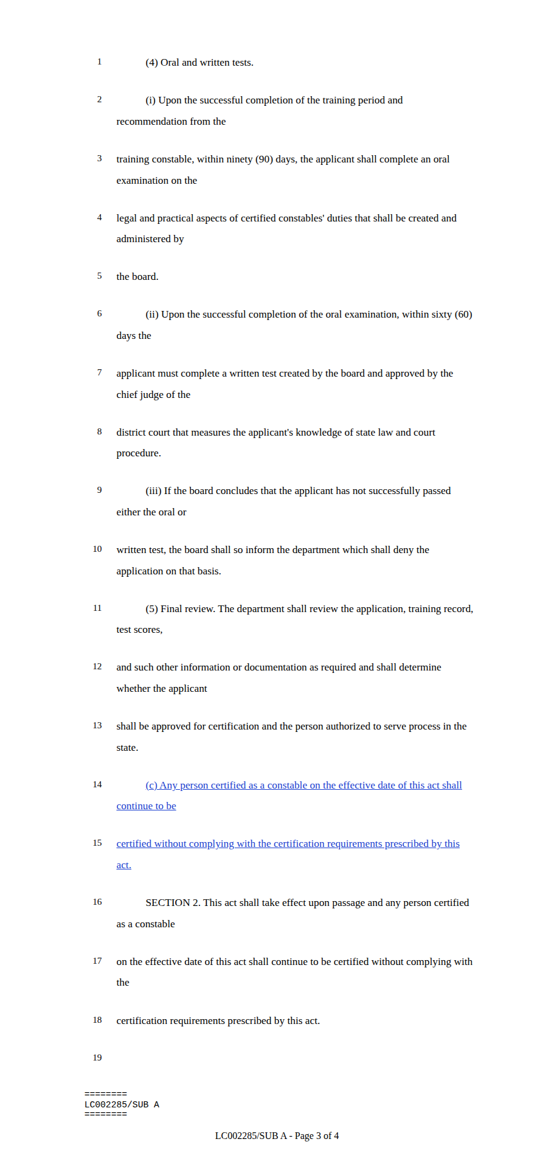(4) Oral and written tests.
(i) Upon the successful completion of the training period and recommendation from the
training constable, within ninety (90) days, the applicant shall complete an oral examination on the
legal and practical aspects of certified constables' duties that shall be created and administered by
the board.
(ii) Upon the successful completion of the oral examination, within sixty (60) days the
applicant must complete a written test created by the board and approved by the chief judge of the
district court that measures the applicant's knowledge of state law and court procedure.
(iii) If the board concludes that the applicant has not successfully passed either the oral or
written test, the board shall so inform the department which shall deny the application on that basis.
(5) Final review. The department shall review the application, training record, test scores,
and such other information or documentation as required and shall determine whether the applicant
shall be approved for certification and the person authorized to serve process in the state.
(c) Any person certified as a constable on the effective date of this act shall continue to be
certified without complying with the certification requirements prescribed by this act.
SECTION 2. This act shall take effect upon passage and any person certified as a constable
on the effective date of this act shall continue to be certified without complying with the
certification requirements prescribed by this act.
========
LC002285/SUB A
========
LC002285/SUB A - Page 3 of 4